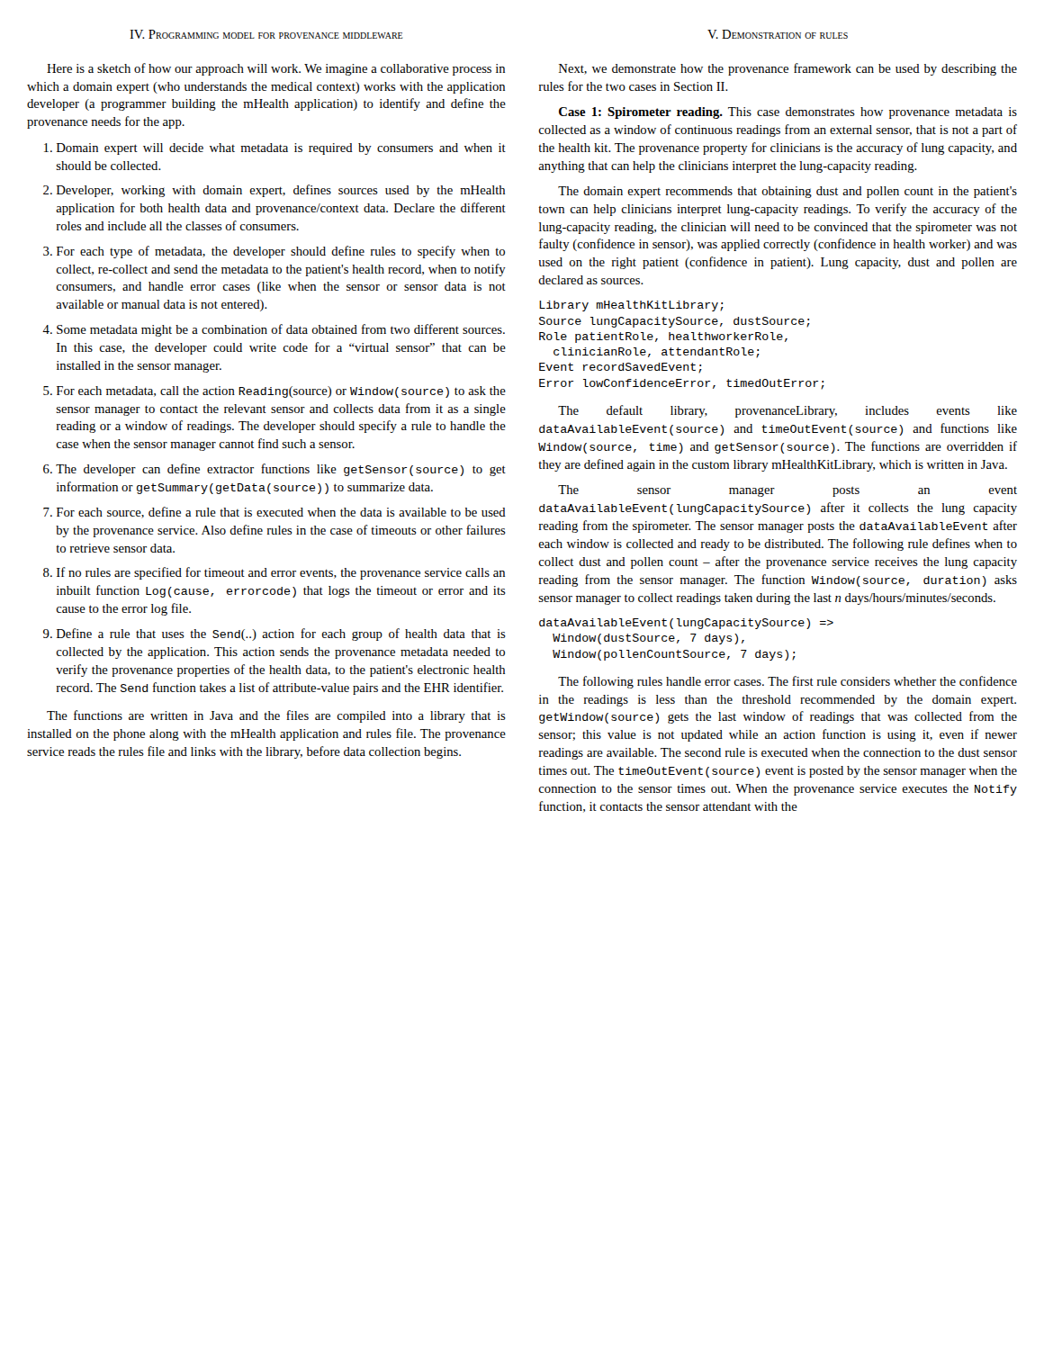IV. Programming model for provenance middleware
Here is a sketch of how our approach will work. We imagine a collaborative process in which a domain expert (who understands the medical context) works with the application developer (a programmer building the mHealth application) to identify and define the provenance needs for the app.
Domain expert will decide what metadata is required by consumers and when it should be collected.
Developer, working with domain expert, defines sources used by the mHealth application for both health data and provenance/context data. Declare the different roles and include all the classes of consumers.
For each type of metadata, the developer should define rules to specify when to collect, re-collect and send the metadata to the patient's health record, when to notify consumers, and handle error cases (like when the sensor or sensor data is not available or manual data is not entered).
Some metadata might be a combination of data obtained from two different sources. In this case, the developer could write code for a “virtual sensor” that can be installed in the sensor manager.
For each metadata, call the action Reading(source) or Window(source) to ask the sensor manager to contact the relevant sensor and collects data from it as a single reading or a window of readings. The developer should specify a rule to handle the case when the sensor manager cannot find such a sensor.
The developer can define extractor functions like getSensor(source) to get information or getSummary(getData(source)) to summarize data.
For each source, define a rule that is executed when the data is available to be used by the provenance service. Also define rules in the case of timeouts or other failures to retrieve sensor data.
If no rules are specified for timeout and error events, the provenance service calls an inbuilt function Log(cause, errorcode) that logs the timeout or error and its cause to the error log file.
Define a rule that uses the Send(..) action for each group of health data that is collected by the application. This action sends the provenance metadata needed to verify the provenance properties of the health data, to the patient's electronic health record. The Send function takes a list of attribute-value pairs and the EHR identifier.
The functions are written in Java and the files are compiled into a library that is installed on the phone along with the mHealth application and rules file. The provenance service reads the rules file and links with the library, before data collection begins.
V. Demonstration of rules
Next, we demonstrate how the provenance framework can be used by describing the rules for the two cases in Section II.
Case 1: Spirometer reading. This case demonstrates how provenance metadata is collected as a window of continuous readings from an external sensor, that is not a part of the health kit. The provenance property for clinicians is the accuracy of lung capacity, and anything that can help the clinicians interpret the lung-capacity reading.
The domain expert recommends that obtaining dust and pollen count in the patient's town can help clinicians interpret lung-capacity readings. To verify the accuracy of the lung-capacity reading, the clinician will need to be convinced that the spirometer was not faulty (confidence in sensor), was applied correctly (confidence in health worker) and was used on the right patient (confidence in patient). Lung capacity, dust and pollen are declared as sources.
Library mHealthKitLibrary;
Source lungCapacitySource, dustSource;
Role patientRole, healthworkerRole,
  clinicianRole, attendantRole;
Event recordSavedEvent;
Error lowConfidenceError, timedOutError;
The default library, provenanceLibrary, includes events like dataAvailableEvent(source) and timeOutEvent(source) and functions like Window(source, time) and getSensor(source). The functions are overridden if they are defined again in the custom library mHealthKitLibrary, which is written in Java.
The sensor manager posts an event dataAvailableEvent(lungCapacitySource) after it collects the lung capacity reading from the spirometer. The sensor manager posts the dataAvailableEvent after each window is collected and ready to be distributed. The following rule defines when to collect dust and pollen count – after the provenance service receives the lung capacity reading from the sensor manager. The function Window(source, duration) asks sensor manager to collect readings taken during the last n days/hours/minutes/seconds.
dataAvailableEvent(lungCapacitySource) =>
  Window(dustSource, 7 days),
  Window(pollenCountSource, 7 days);
The following rules handle error cases. The first rule considers whether the confidence in the readings is less than the threshold recommended by the domain expert. getWindow(source) gets the last window of readings that was collected from the sensor; this value is not updated while an action function is using it, even if newer readings are available. The second rule is executed when the connection to the dust sensor times out. The timeOutEvent(source) event is posted by the sensor manager when the connection to the sensor times out. When the provenance service executes the Notify function, it contacts the sensor attendant with the